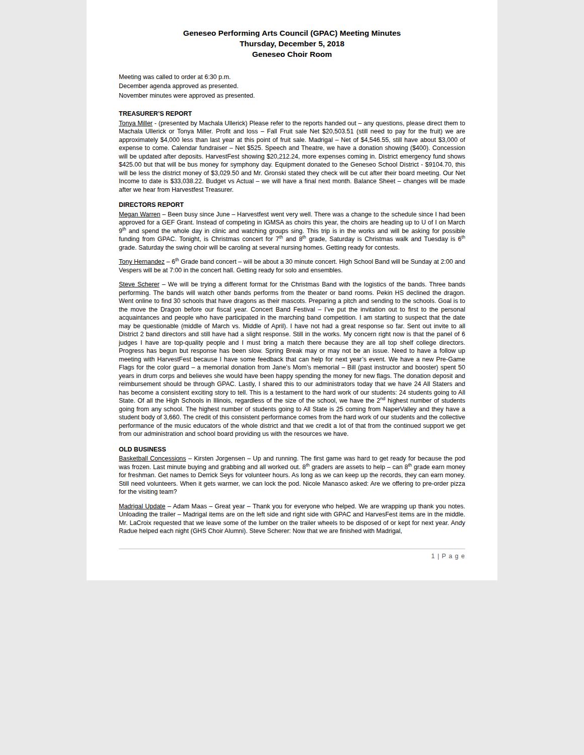Geneseo Performing Arts Council (GPAC) Meeting Minutes Thursday, December 5, 2018 Geneseo Choir Room
Meeting was called to order at 6:30 p.m.
December agenda approved as presented.
November minutes were approved as presented.
Treasurer’s Report
Tonya Miller - (presented by Machala Ullerick) Please refer to the reports handed out – any questions, please direct them to Machala Ullerick or Tonya Miller. Profit and loss – Fall Fruit sale Net $20,503.51 (still need to pay for the fruit) we are approximately $4,000 less than last year at this point of fruit sale. Madrigal – Net of $4,546.55, still have about $3,000 of expense to come. Calendar fundraiser – Net $525. Speech and Theatre, we have a donation showing ($400). Concession will be updated after deposits. HarvestFest showing $20,212.24, more expenses coming in. District emergency fund shows $425.00 but that will be bus money for symphony day. Equipment donated to the Geneseo School District - $9104.70, this will be less the district money of $3,029.50 and Mr. Gronski stated they check will be cut after their board meeting. Our Net Income to date is $33,038.22. Budget vs Actual – we will have a final next month. Balance Sheet – changes will be made after we hear from Harvestfest Treasurer.
Directors Report
Megan Warren – Been busy since June – Harvestfest went very well. There was a change to the schedule since I had been approved for a GEF Grant. Instead of competing in IGMSA as choirs this year, the choirs are heading up to U of I on March 9th and spend the whole day in clinic and watching groups sing. This trip is in the works and will be asking for possible funding from GPAC. Tonight, is Christmas concert for 7th and 8th grade, Saturday is Christmas walk and Tuesday is 6th grade. Saturday the swing choir will be caroling at several nursing homes. Getting ready for contests.
Tony Hernandez – 6th Grade band concert – will be about a 30 minute concert. High School Band will be Sunday at 2:00 and Vespers will be at 7:00 in the concert hall. Getting ready for solo and ensembles.
Steve Scherer – We will be trying a different format for the Christmas Band with the logistics of the bands. Three bands performing. The bands will watch other bands performs from the theater or band rooms. Pekin HS declined the dragon. Went online to find 30 schools that have dragons as their mascots. Preparing a pitch and sending to the schools. Goal is to the move the Dragon before our fiscal year. Concert Band Festival – I’ve put the invitation out to first to the personal acquaintances and people who have participated in the marching band competition. I am starting to suspect that the date may be questionable (middle of March vs. Middle of April). I have not had a great response so far. Sent out invite to all District 2 band directors and still have had a slight response. Still in the works. My concern right now is that the panel of 6 judges I have are top-quality people and I must bring a match there because they are all top shelf college directors. Progress has begun but response has been slow. Spring Break may or may not be an issue. Need to have a follow up meeting with HarvestFest because I have some feedback that can help for next year’s event. We have a new Pre-Game Flags for the color guard – a memorial donation from Jane’s Mom’s memorial – Bill (past instructor and booster) spent 50 years in drum corps and believes she would have been happy spending the money for new flags. The donation deposit and reimbursement should be through GPAC. Lastly, I shared this to our administrators today that we have 24 All Staters and has become a consistent exciting story to tell. This is a testament to the hard work of our students: 24 students going to All State. Of all the High Schools in Illinois, regardless of the size of the school, we have the 2nd highest number of students going from any school. The highest number of students going to All State is 25 coming from NaperValley and they have a student body of 3,660. The credit of this consistent performance comes from the hard work of our students and the collective performance of the music educators of the whole district and that we credit a lot of that from the continued support we get from our administration and school board providing us with the resources we have.
Old Business
Basketball Concessions – Kirsten Jorgensen – Up and running. The first game was hard to get ready for because the pod was frozen. Last minute buying and grabbing and all worked out. 8th graders are assets to help – can 8th grade earn money for freshman. Get names to Derrick Seys for volunteer hours. As long as we can keep up the records, they can earn money. Still need volunteers. When it gets warmer, we can lock the pod. Nicole Manasco asked: Are we offering to pre-order pizza for the visiting team?
Madrigal Update – Adam Maas – Great year – Thank you for everyone who helped. We are wrapping up thank you notes. Unloading the trailer – Madrigal items are on the left side and right side with GPAC and HarvesFest items are in the middle. Mr. LaCroix requested that we leave some of the lumber on the trailer wheels to be disposed of or kept for next year. Andy Radue helped each night (GHS Choir Alumni). Steve Scherer: Now that we are finished with Madrigal,
1 | P a g e